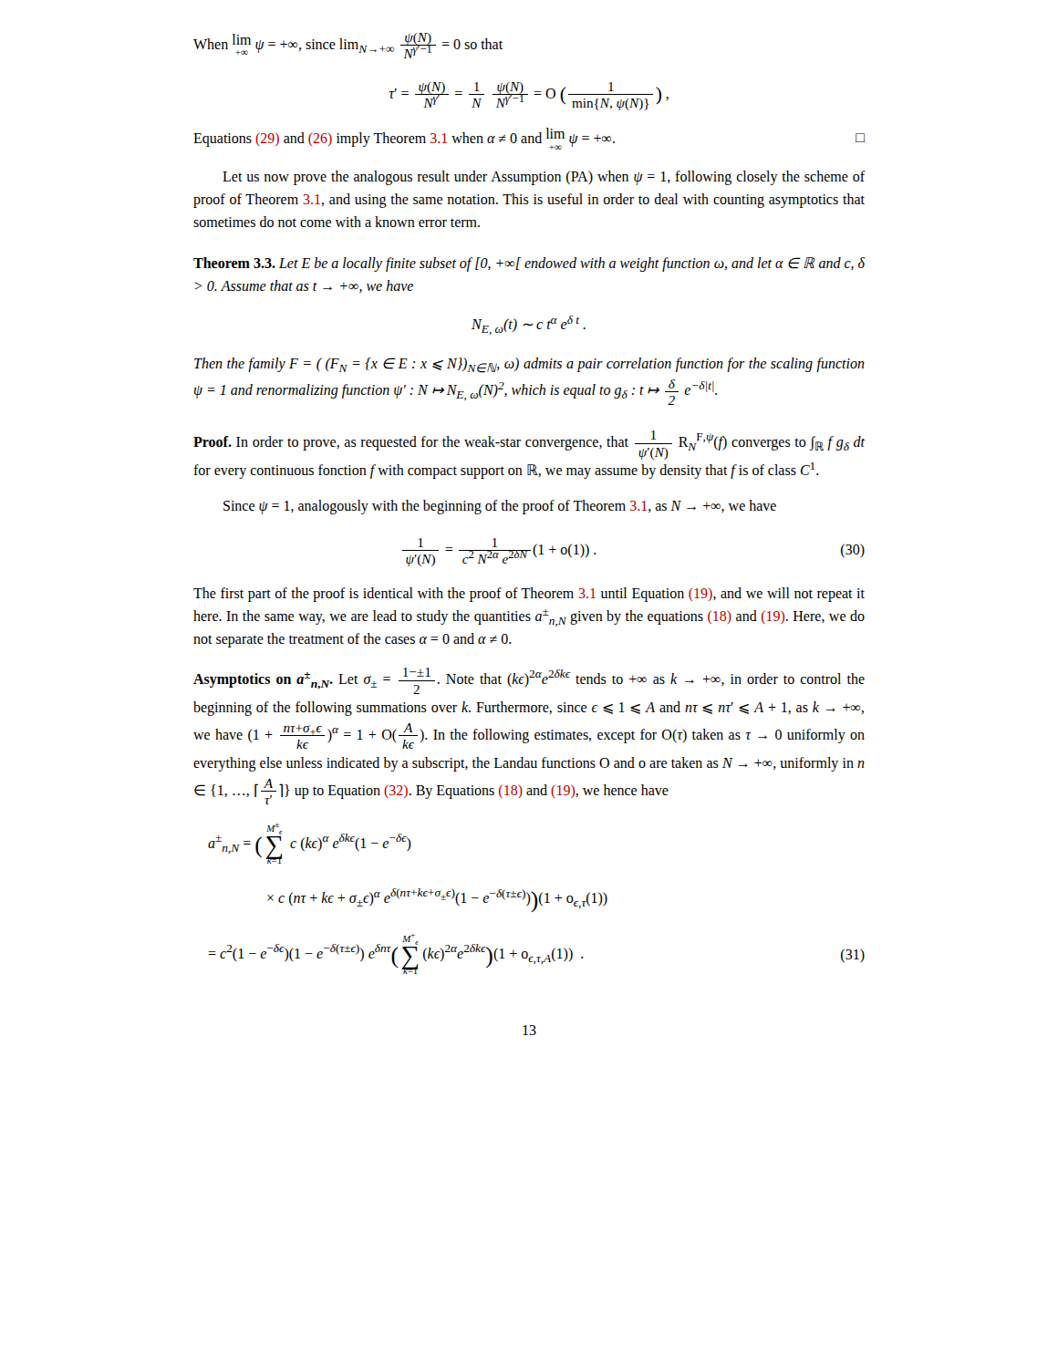When lim+∞ ψ = +∞, since limN→+∞ ψ(N) Nγ′−1 = 0 so that
τ′ = ψ(N) Nγ′ = 1 N ψ(N) Nγ′−1 = O (1 min{N, ψ(N)}) ,
Equations (29) and (26) imply Theorem 3.1 when α ≠ 0 and lim+∞ ψ = +∞. □
Let us now prove the analogous result under Assumption (PA) when ψ = 1, following closely the scheme of proof of Theorem 3.1, and using the same notation. This is useful in order to deal with counting asymptotics that sometimes do not come with a known error term.
Theorem 3.3. Let E be a locally finite subset of [0, +∞[ endowed with a weight function ω, and let α ∈ ℝ and c, δ > 0. Assume that as t → +∞, we have
NE, ω(t) ∼ c tα eδ t .
Then the family F = ( (FN = {x ∈ E : x ⩽ N})N∈ℕ, ω) admits a pair correlation function for the scaling function ψ = 1 and renormalizing function ψ′ : N ↦ NE, ω(N)2, which is equal to gδ : t ↦ δ 2 e−δ|t|.
Proof. In order to prove, as requested for the weak-star convergence, that 1 ψ′(N) RNF,ψ(f) converges to ∫ℝ f gδ dt for every continuous fonction f with compact support on ℝ, we may assume by density that f is of class C1.
Since ψ = 1, analogously with the beginning of the proof of Theorem 3.1, as N → +∞, we have
1 ψ′(N) = 1 c2 N2α e2δN(1 + o(1)) .
(30)
The first part of the proof is identical with the proof of Theorem 3.1 until Equation (19), and we will not repeat it here. In the same way, we are lead to study the quantities a±n,N given by the equations (18) and (19). Here, we do not separate the treatment of the cases α = 0 and α ≠ 0.
Asymptotics on a±n,N. Let σ± = 1−±12. Note that (kϵ)2αe2δkϵ tends to +∞ as k → +∞, in order to control the beginning of the following summations over k. Furthermore, since ϵ ⩽ 1 ⩽ A and nτ ⩽ nτ′ ⩽ A + 1, as k → +∞, we have (1 + nτ+σ±ϵ kϵ)α = 1 + O(Akϵ). In the following estimates, except for O(τ) taken as τ → 0 uniformly on everything else unless indicated by a subscript, the Landau functions O and o are taken as N → +∞, uniformly in n ∈ {1, …, ⌈Aτ′⌉} up to Equation (32). By Equations (18) and (19), we hence have
a±n,N = (M±ϵ∑k=1 c (kϵ)α eδkϵ(1 − e−δϵ)
× c (nτ + kϵ + σ±ϵ)α eδ(nτ+kϵ+σ±ϵ)(1 − e−δ(τ±ϵ)))(1 + oϵ,τ(1))
= c2(1 − e−δϵ)(1 − e−δ(τ±ϵ)) eδnτ(M+ϵ∑k=1(kϵ)2αe2δkϵ)(1 + oϵ,τ,A(1)) .
(31)
13